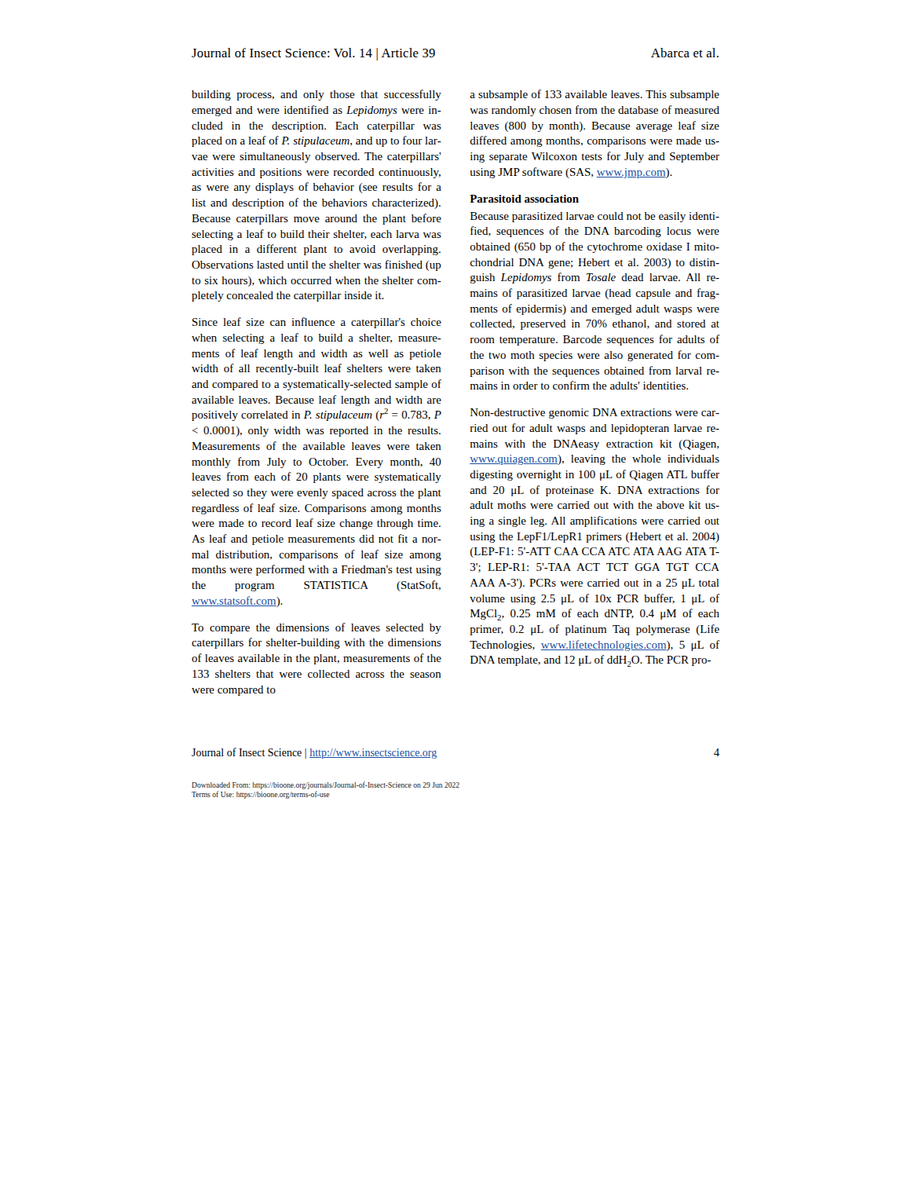Journal of Insect Science: Vol. 14 | Article 39
Abarca et al.
building process, and only those that successfully emerged and were identified as Lepidomys were included in the description. Each caterpillar was placed on a leaf of P. stipulaceum, and up to four larvae were simultaneously observed. The caterpillars' activities and positions were recorded continuously, as were any displays of behavior (see results for a list and description of the behaviors characterized). Because caterpillars move around the plant before selecting a leaf to build their shelter, each larva was placed in a different plant to avoid overlapping. Observations lasted until the shelter was finished (up to six hours), which occurred when the shelter completely concealed the caterpillar inside it.
Since leaf size can influence a caterpillar's choice when selecting a leaf to build a shelter, measurements of leaf length and width as well as petiole width of all recently-built leaf shelters were taken and compared to a systematically-selected sample of available leaves. Because leaf length and width are positively correlated in P. stipulaceum (r2 = 0.783, P < 0.0001), only width was reported in the results. Measurements of the available leaves were taken monthly from July to October. Every month, 40 leaves from each of 20 plants were systematically selected so they were evenly spaced across the plant regardless of leaf size. Comparisons among months were made to record leaf size change through time. As leaf and petiole measurements did not fit a normal distribution, comparisons of leaf size among months were performed with a Friedman's test using the program STATISTICA (StatSoft, www.statsoft.com).
To compare the dimensions of leaves selected by caterpillars for shelter-building with the dimensions of leaves available in the plant, measurements of the 133 shelters that were collected across the season were compared to
a subsample of 133 available leaves. This subsample was randomly chosen from the database of measured leaves (800 by month). Because average leaf size differed among months, comparisons were made using separate Wilcoxon tests for July and September using JMP software (SAS, www.jmp.com).
Parasitoid association
Because parasitized larvae could not be easily identified, sequences of the DNA barcoding locus were obtained (650 bp of the cytochrome oxidase I mitochondrial DNA gene; Hebert et al. 2003) to distinguish Lepidomys from Tosale dead larvae. All remains of parasitized larvae (head capsule and fragments of epidermis) and emerged adult wasps were collected, preserved in 70% ethanol, and stored at room temperature. Barcode sequences for adults of the two moth species were also generated for comparison with the sequences obtained from larval remains in order to confirm the adults' identities.
Non-destructive genomic DNA extractions were carried out for adult wasps and lepidopteran larvae remains with the DNAeasy extraction kit (Qiagen, www.quiagen.com), leaving the whole individuals digesting overnight in 100 μL of Qiagen ATL buffer and 20 μL of proteinase K. DNA extractions for adult moths were carried out with the above kit using a single leg. All amplifications were carried out using the LepF1/LepR1 primers (Hebert et al. 2004) (LEP-F1: 5'-ATT CAA CCA ATC ATA AAG ATA T-3'; LEP-R1: 5'-TAA ACT TCT GGA TGT CCA AAA A-3'). PCRs were carried out in a 25 μL total volume using 2.5 μL of 10x PCR buffer, 1 μL of MgCl2, 0.25 mM of each dNTP, 0.4 μM of each primer, 0.2 μL of platinum Taq polymerase (Life Technologies, www.lifetechnologies.com), 5 μL of DNA template, and 12 μL of ddH2O. The PCR pro-
Journal of Insect Science | http://www.insectscience.org
4
Downloaded From: https://bioone.org/journals/Journal-of-Insect-Science on 29 Jun 2022
Terms of Use: https://bioone.org/terms-of-use